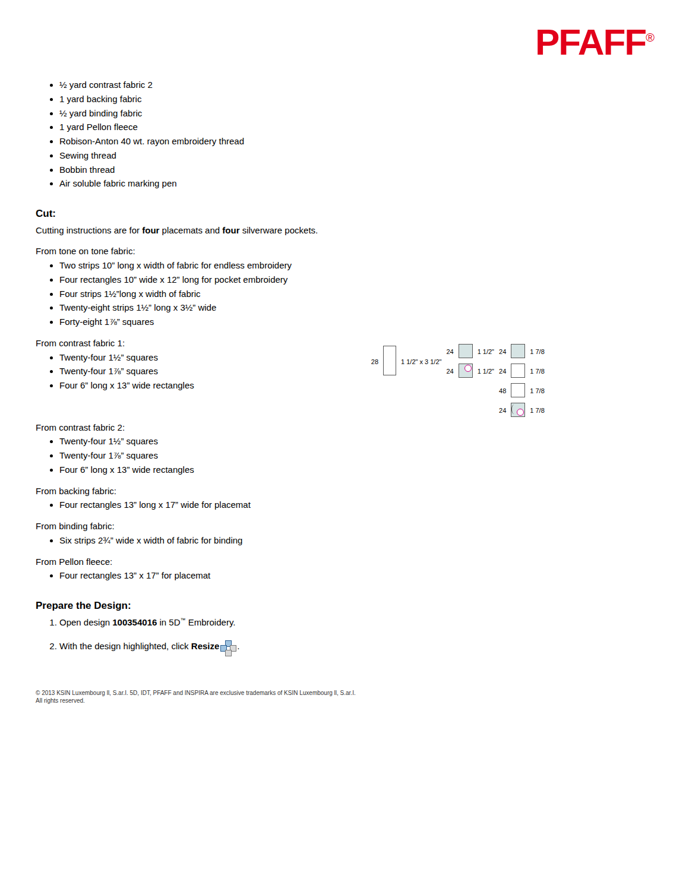PFAFF®
½ yard contrast fabric 2
1 yard backing fabric
½ yard binding fabric
1 yard Pellon fleece
Robison-Anton 40 wt. rayon embroidery thread
Sewing thread
Bobbin thread
Air soluble fabric marking pen
Cut:
Cutting instructions are for four placemats and four silverware pockets.
From tone on tone fabric:
Two strips 10” long x width of fabric for endless embroidery
Four rectangles 10” wide x 12” long for pocket embroidery
Four strips 1½”long x width of fabric
Twenty-eight strips 1½” long x 3½” wide
Forty-eight 1⅞” squares
From contrast fabric 1:
Twenty-four 1½” squares
Twenty-four 1⅞” squares
Four 6” long x 13” wide rectangles
| 28 | | 1 1/2" x 3 1/2" | 24 | | 1 1/2" | 24 | | 1 7/8 |
| 24 | | 1 1/2" | 24 | | 1 7/8 |
| | 48 | | 1 7/8 |
| | 24 | | 1 7/8 |
From contrast fabric 2:
Twenty-four 1½” squares
Twenty-four 1⅞” squares
Four 6” long x 13” wide rectangles
From backing fabric:
Four rectangles 13” long x 17” wide for placemat
From binding fabric:
Six strips 2¾” wide x width of fabric for binding
From Pellon fleece:
Four rectangles 13” x 17” for placemat
Prepare the Design:
Open design 100354016 in 5D™ Embroidery.
With the design highlighted, click Resize .
© 2013 KSIN Luxembourg ll, S.ar.I. 5D, IDT, PFAFF and INSPIRA are exclusive trademarks of KSIN Luxembourg ll, S.ar.I.
All rights reserved.